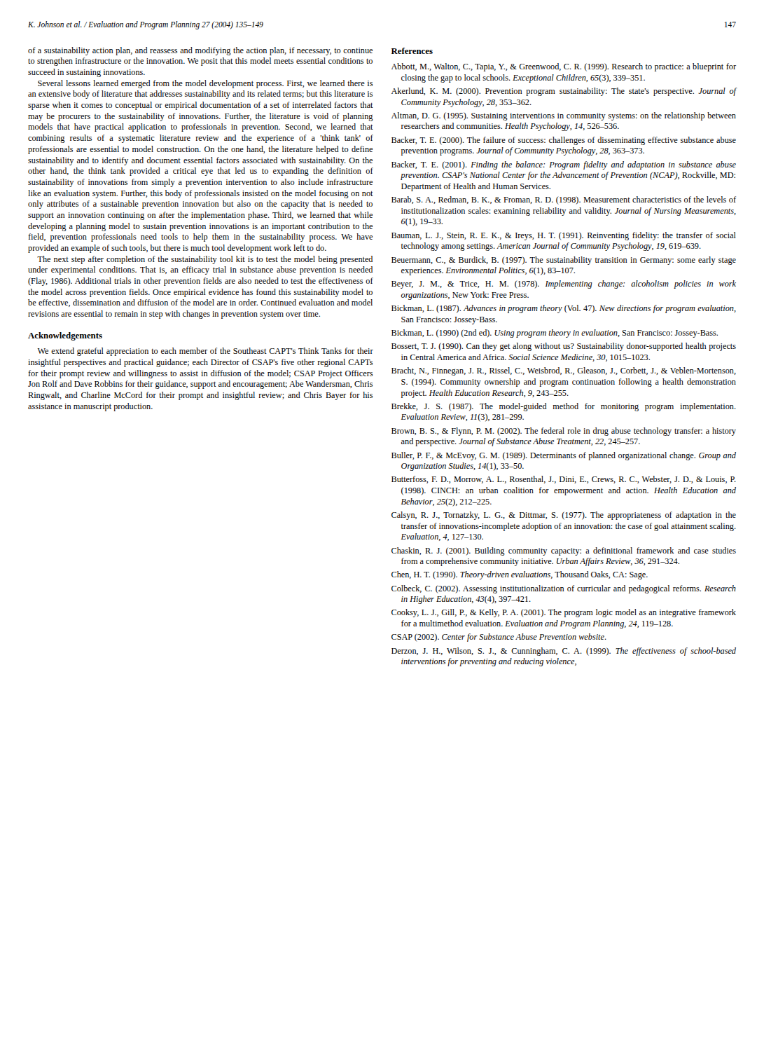K. Johnson et al. / Evaluation and Program Planning 27 (2004) 135–149 147
of a sustainability action plan, and reassess and modifying the action plan, if necessary, to continue to strengthen infrastructure or the innovation. We posit that this model meets essential conditions to succeed in sustaining innovations.
Several lessons learned emerged from the model development process. First, we learned there is an extensive body of literature that addresses sustainability and its related terms; but this literature is sparse when it comes to conceptual or empirical documentation of a set of interrelated factors that may be procurers to the sustainability of innovations. Further, the literature is void of planning models that have practical application to professionals in prevention. Second, we learned that combining results of a systematic literature review and the experience of a 'think tank' of professionals are essential to model construction. On the one hand, the literature helped to define sustainability and to identify and document essential factors associated with sustainability. On the other hand, the think tank provided a critical eye that led us to expanding the definition of sustainability of innovations from simply a prevention intervention to also include infrastructure like an evaluation system. Further, this body of professionals insisted on the model focusing on not only attributes of a sustainable prevention innovation but also on the capacity that is needed to support an innovation continuing on after the implementation phase. Third, we learned that while developing a planning model to sustain prevention innovations is an important contribution to the field, prevention professionals need tools to help them in the sustainability process. We have provided an example of such tools, but there is much tool development work left to do.
The next step after completion of the sustainability tool kit is to test the model being presented under experimental conditions. That is, an efficacy trial in substance abuse prevention is needed (Flay, 1986). Additional trials in other prevention fields are also needed to test the effectiveness of the model across prevention fields. Once empirical evidence has found this sustainability model to be effective, dissemination and diffusion of the model are in order. Continued evaluation and model revisions are essential to remain in step with changes in prevention system over time.
Acknowledgements
We extend grateful appreciation to each member of the Southeast CAPT's Think Tanks for their insightful perspectives and practical guidance; each Director of CSAP's five other regional CAPTs for their prompt review and willingness to assist in diffusion of the model; CSAP Project Officers Jon Rolf and Dave Robbins for their guidance, support and encouragement; Abe Wandersman, Chris Ringwalt, and Charline McCord for their prompt and insightful review; and Chris Bayer for his assistance in manuscript production.
References
Abbott, M., Walton, C., Tapia, Y., & Greenwood, C. R. (1999). Research to practice: a blueprint for closing the gap to local schools. Exceptional Children, 65(3), 339–351.
Akerlund, K. M. (2000). Prevention program sustainability: The state's perspective. Journal of Community Psychology, 28, 353–362.
Altman, D. G. (1995). Sustaining interventions in community systems: on the relationship between researchers and communities. Health Psychology, 14, 526–536.
Backer, T. E. (2000). The failure of success: challenges of disseminating effective substance abuse prevention programs. Journal of Community Psychology, 28, 363–373.
Backer, T. E. (2001). Finding the balance: Program fidelity and adaptation in substance abuse prevention. CSAP's National Center for the Advancement of Prevention (NCAP), Rockville, MD: Department of Health and Human Services.
Barab, S. A., Redman, B. K., & Froman, R. D. (1998). Measurement characteristics of the levels of institutionalization scales: examining reliability and validity. Journal of Nursing Measurements, 6(1), 19–33.
Bauman, L. J., Stein, R. E. K., & Ireys, H. T. (1991). Reinventing fidelity: the transfer of social technology among settings. American Journal of Community Psychology, 19, 619–639.
Beuermann, C., & Burdick, B. (1997). The sustainability transition in Germany: some early stage experiences. Environmental Politics, 6(1), 83–107.
Beyer, J. M., & Trice, H. M. (1978). Implementing change: alcoholism policies in work organizations, New York: Free Press.
Bickman, L. (1987). Advances in program theory (Vol. 47). New directions for program evaluation, San Francisco: Jossey-Bass.
Bickman, L. (1990) (2nd ed). Using program theory in evaluation, San Francisco: Jossey-Bass.
Bossert, T. J. (1990). Can they get along without us? Sustainability donor-supported health projects in Central America and Africa. Social Science Medicine, 30, 1015–1023.
Bracht, N., Finnegan, J. R., Rissel, C., Weisbrod, R., Gleason, J., Corbett, J., & Veblen-Mortenson, S. (1994). Community ownership and program continuation following a health demonstration project. Health Education Research, 9, 243–255.
Brekke, J. S. (1987). The model-guided method for monitoring program implementation. Evaluation Review, 11(3), 281–299.
Brown, B. S., & Flynn, P. M. (2002). The federal role in drug abuse technology transfer: a history and perspective. Journal of Substance Abuse Treatment, 22, 245–257.
Buller, P. F., & McEvoy, G. M. (1989). Determinants of planned organizational change. Group and Organization Studies, 14(1), 33–50.
Butterfoss, F. D., Morrow, A. L., Rosenthal, J., Dini, E., Crews, R. C., Webster, J. D., & Louis, P. (1998). CINCH: an urban coalition for empowerment and action. Health Education and Behavior, 25(2), 212–225.
Calsyn, R. J., Tornatzky, L. G., & Dittmar, S. (1977). The appropriateness of adaptation in the transfer of innovations-incomplete adoption of an innovation: the case of goal attainment scaling. Evaluation, 4, 127–130.
Chaskin, R. J. (2001). Building community capacity: a definitional framework and case studies from a comprehensive community initiative. Urban Affairs Review, 36, 291–324.
Chen, H. T. (1990). Theory-driven evaluations, Thousand Oaks, CA: Sage.
Colbeck, C. (2002). Assessing institutionalization of curricular and pedagogical reforms. Research in Higher Education, 43(4), 397–421.
Cooksy, L. J., Gill, P., & Kelly, P. A. (2001). The program logic model as an integrative framework for a multimethod evaluation. Evaluation and Program Planning, 24, 119–128.
CSAP (2002). Center for Substance Abuse Prevention website.
Derzon, J. H., Wilson, S. J., & Cunningham, C. A. (1999). The effectiveness of school-based interventions for preventing and reducing violence,